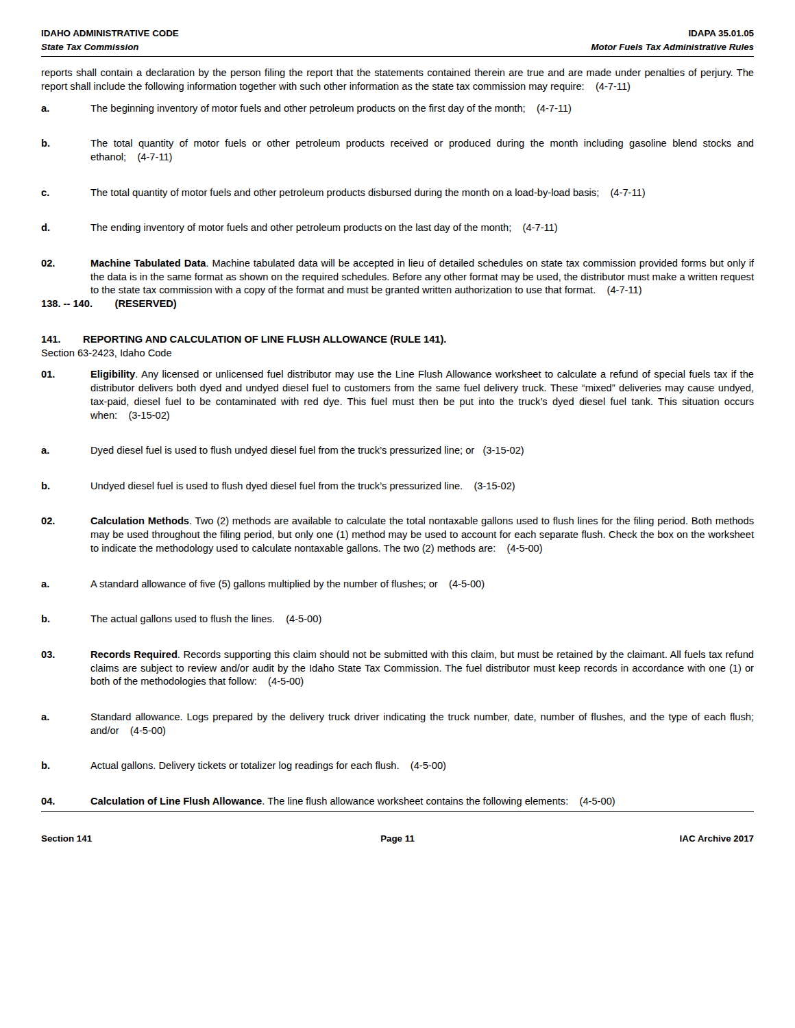IDAHO ADMINISTRATIVE CODE
State Tax Commission
IDAPA 35.01.05
Motor Fuels Tax Administrative Rules
reports shall contain a declaration by the person filing the report that the statements contained therein are true and are made under penalties of perjury. The report shall include the following information together with such other information as the state tax commission may require: (4-7-11)
a.
The beginning inventory of motor fuels and other petroleum products on the first day of the month; (4-7-11)
b.
The total quantity of motor fuels or other petroleum products received or produced during the month including gasoline blend stocks and ethanol; (4-7-11)
c.
The total quantity of motor fuels and other petroleum products disbursed during the month on a load-by-load basis; (4-7-11)
d.
The ending inventory of motor fuels and other petroleum products on the last day of the month; (4-7-11)
02.
Machine Tabulated Data. Machine tabulated data will be accepted in lieu of detailed schedules on state tax commission provided forms but only if the data is in the same format as shown on the required schedules. Before any other format may be used, the distributor must make a written request to the state tax commission with a copy of the format and must be granted written authorization to use that format. (4-7-11)
138. -- 140. (RESERVED)
141. REPORTING AND CALCULATION OF LINE FLUSH ALLOWANCE (RULE 141).
Section 63-2423, Idaho Code
01.
Eligibility. Any licensed or unlicensed fuel distributor may use the Line Flush Allowance worksheet to calculate a refund of special fuels tax if the distributor delivers both dyed and undyed diesel fuel to customers from the same fuel delivery truck. These “mixed” deliveries may cause undyed, tax-paid, diesel fuel to be contaminated with red dye. This fuel must then be put into the truck’s dyed diesel fuel tank. This situation occurs when: (3-15-02)
a.
Dyed diesel fuel is used to flush undyed diesel fuel from the truck’s pressurized line; or (3-15-02)
b.
Undyed diesel fuel is used to flush dyed diesel fuel from the truck’s pressurized line. (3-15-02)
02.
Calculation Methods. Two (2) methods are available to calculate the total nontaxable gallons used to flush lines for the filing period. Both methods may be used throughout the filing period, but only one (1) method may be used to account for each separate flush. Check the box on the worksheet to indicate the methodology used to calculate nontaxable gallons. The two (2) methods are: (4-5-00)
a.
A standard allowance of five (5) gallons multiplied by the number of flushes; or (4-5-00)
b.
The actual gallons used to flush the lines. (4-5-00)
03.
Records Required. Records supporting this claim should not be submitted with this claim, but must be retained by the claimant. All fuels tax refund claims are subject to review and/or audit by the Idaho State Tax Commission. The fuel distributor must keep records in accordance with one (1) or both of the methodologies that follow: (4-5-00)
a.
Standard allowance. Logs prepared by the delivery truck driver indicating the truck number, date, number of flushes, and the type of each flush; and/or (4-5-00)
b.
Actual gallons. Delivery tickets or totalizer log readings for each flush. (4-5-00)
04.
Calculation of Line Flush Allowance. The line flush allowance worksheet contains the following elements: (4-5-00)
Section 141
Page 11
IAC Archive 2017